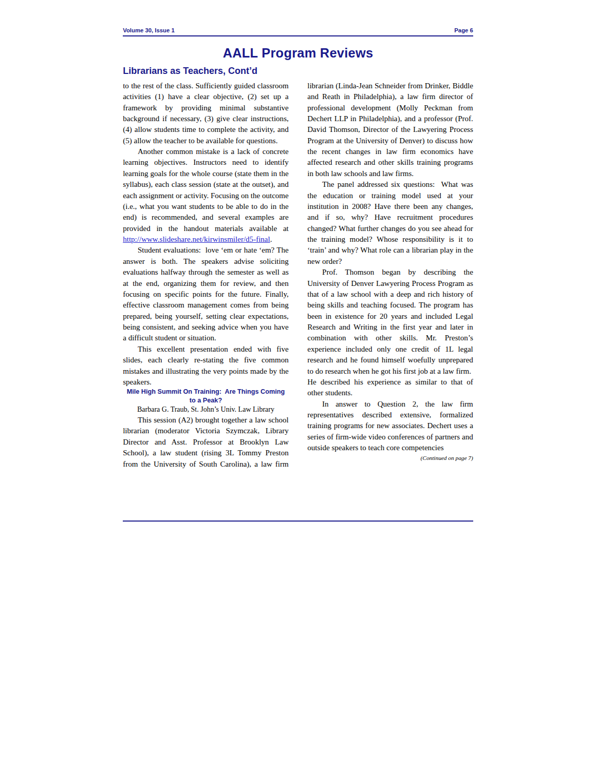Volume 30, Issue 1 Page 6
AALL Program Reviews
Librarians as Teachers, Cont’d
to the rest of the class. Sufficiently guided classroom activities (1) have a clear objective, (2) set up a framework by providing minimal substantive background if necessary, (3) give clear instructions, (4) allow students time to complete the activity, and (5) allow the teacher to be available for questions.
Another common mistake is a lack of concrete learning objectives. Instructors need to identify learning goals for the whole course (state them in the syllabus), each class session (state at the outset), and each assignment or activity. Focusing on the outcome (i.e., what you want students to be able to do in the end) is recommended, and several examples are provided in the handout materials available at http://www.slideshare.net/kirwinsmiler/d5-final.
Student evaluations: love ‘em or hate ‘em? The answer is both. The speakers advise soliciting evaluations halfway through the semester as well as at the end, organizing them for review, and then focusing on specific points for the future. Finally, effective classroom management comes from being prepared, being yourself, setting clear expectations, being consistent, and seeking advice when you have a difficult student or situation.
This excellent presentation ended with five slides, each clearly re-stating the five common mistakes and illustrating the very points made by the speakers.
Mile High Summit On Training: Are Things Coming to a Peak?
Barbara G. Traub, St. John’s Univ. Law Library
This session (A2) brought together a law school librarian (moderator Victoria Szymczak, Library Director and Asst. Professor at Brooklyn Law School), a law student (rising 3L Tommy Preston from the University of South Carolina), a law firm librarian (Linda-Jean Schneider from Drinker, Biddle and Reath in Philadelphia), a law firm director of professional development (Molly Peckman from Dechert LLP in Philadelphia), and a professor (Prof. David Thomson, Director of the Lawyering Process Program at the University of Denver) to discuss how the recent changes in law firm economics have affected research and other skills training programs in both law schools and law firms.
The panel addressed six questions: What was the education or training model used at your institution in 2008? Have there been any changes, and if so, why? Have recruitment procedures changed? What further changes do you see ahead for the training model? Whose responsibility is it to ‘train’ and why? What role can a librarian play in the new order?
Prof. Thomson began by describing the University of Denver Lawyering Process Program as that of a law school with a deep and rich history of being skills and teaching focused. The program has been in existence for 20 years and included Legal Research and Writing in the first year and later in combination with other skills. Mr. Preston’s experience included only one credit of 1L legal research and he found himself woefully unprepared to do research when he got his first job at a law firm. He described his experience as similar to that of other students.
In answer to Question 2, the law firm representatives described extensive, formalized training programs for new associates. Dechert uses a series of firm-wide video conferences of partners and outside speakers to teach core competencies
(Continued on page 7)